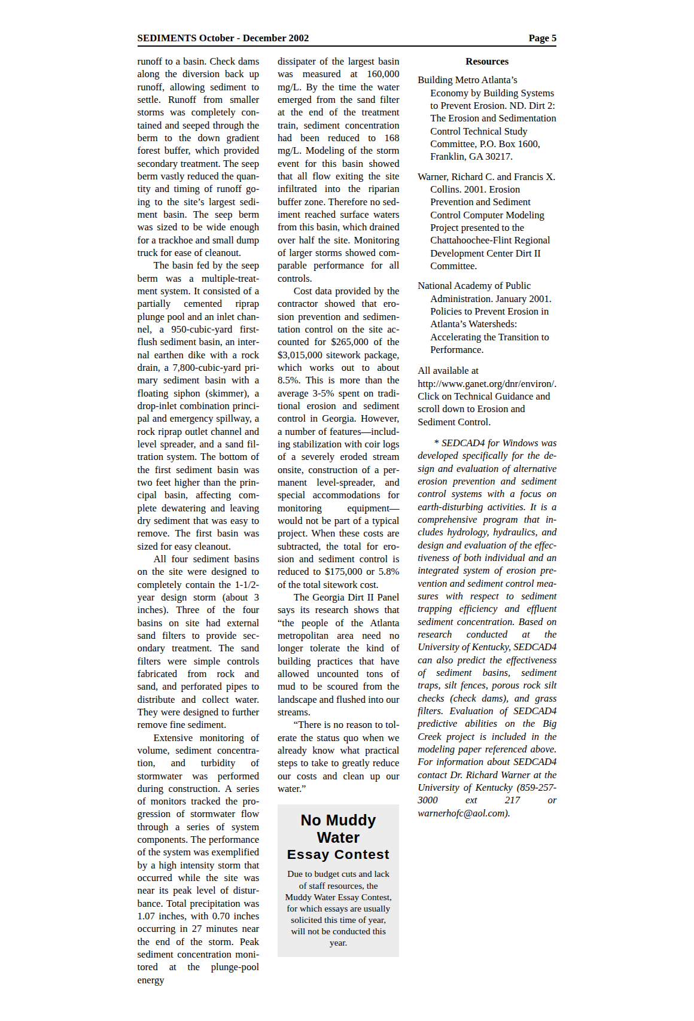SEDIMENTS October - December 2002 Page 5
runoff to a basin. Check dams along the diversion back up runoff, allowing sediment to settle. Runoff from smaller storms was completely contained and seeped through the berm to the down gradient forest buffer, which provided secondary treatment. The seep berm vastly reduced the quantity and timing of runoff going to the site’s largest sediment basin. The seep berm was sized to be wide enough for a trackhoe and small dump truck for ease of cleanout.
The basin fed by the seep berm was a multiple-treatment system. It consisted of a partially cemented riprap plunge pool and an inlet channel, a 950-cubic-yard first-flush sediment basin, an internal earthen dike with a rock drain, a 7,800-cubic-yard primary sediment basin with a floating siphon (skimmer), a drop-inlet combination principal and emergency spillway, a rock riprap outlet channel and level spreader, and a sand filtration system. The bottom of the first sediment basin was two feet higher than the principal basin, affecting complete dewatering and leaving dry sediment that was easy to remove. The first basin was sized for easy cleanout.
All four sediment basins on the site were designed to completely contain the 1-1/2-year design storm (about 3 inches). Three of the four basins on site had external sand filters to provide secondary treatment. The sand filters were simple controls fabricated from rock and sand, and perforated pipes to distribute and collect water. They were designed to further remove fine sediment.
Extensive monitoring of volume, sediment concentration, and turbidity of stormwater was performed during construction. A series of monitors tracked the progression of stormwater flow through a series of system components. The performance of the system was exemplified by a high intensity storm that occurred while the site was near its peak level of disturbance. Total precipitation was 1.07 inches, with 0.70 inches occurring in 27 minutes near the end of the storm. Peak sediment concentration monitored at the plunge-pool energy
dissipater of the largest basin was measured at 160,000 mg/L. By the time the water emerged from the sand filter at the end of the treatment train, sediment concentration had been reduced to 168 mg/L. Modeling of the storm event for this basin showed that all flow exiting the site infiltrated into the riparian buffer zone. Therefore no sediment reached surface waters from this basin, which drained over half the site. Monitoring of larger storms showed comparable performance for all controls.
Cost data provided by the contractor showed that erosion prevention and sedimentation control on the site accounted for $265,000 of the $3,015,000 sitework package, which works out to about 8.5%. This is more than the average 3-5% spent on traditional erosion and sediment control in Georgia. However, a number of features—including stabilization with coir logs of a severely eroded stream onsite, construction of a permanent level-spreader, and special accommodations for monitoring equipment—would not be part of a typical project. When these costs are subtracted, the total for erosion and sediment control is reduced to $175,000 or 5.8% of the total sitework cost.
The Georgia Dirt II Panel says its research shows that “the people of the Atlanta metropolitan area need no longer tolerate the kind of building practices that have allowed uncounted tons of mud to be scoured from the landscape and flushed into our streams.
“There is no reason to tolerate the status quo when we already know what practical steps to take to greatly reduce our costs and clean up our water.”
No Muddy WaterEssay Contest
Due to budget cuts and lack of staff resources, the Muddy Water Essay Contest, for which essays are usually solicited this time of year, will not be conducted this year.
Resources
Building Metro Atlanta’s Economy by Building Systems to Prevent Erosion. ND. Dirt 2: The Erosion and Sedimentation Control Technical Study Committee, P.O. Box 1600, Franklin, GA 30217.
Warner, Richard C. and Francis X. Collins. 2001. Erosion Prevention and Sediment Control Computer Modeling Project presented to the Chattahoochee-Flint Regional Development Center Dirt II Committee.
National Academy of Public Administration. January 2001. Policies to Prevent Erosion in Atlanta’s Watersheds: Accelerating the Transition to Performance.
All available at http://www.ganet.org/dnr/environ/. Click on Technical Guidance and scroll down to Erosion and Sediment Control.
* SEDCAD4 for Windows was developed specifically for the design and evaluation of alternative erosion prevention and sediment control systems with a focus on earth-disturbing activities. It is a comprehensive program that includes hydrology, hydraulics, and design and evaluation of the effectiveness of both individual and an integrated system of erosion prevention and sediment control measures with respect to sediment trapping efficiency and effluent sediment concentration. Based on research conducted at the University of Kentucky, SEDCAD4 can also predict the effectiveness of sediment basins, sediment traps, silt fences, porous rock silt checks (check dams), and grass filters. Evaluation of SEDCAD4 predictive abilities on the Big Creek project is included in the modeling paper referenced above. For information about SEDCAD4 contact Dr. Richard Warner at the University of Kentucky (859-257-3000 ext 217 or warnerhofc@aol.com).